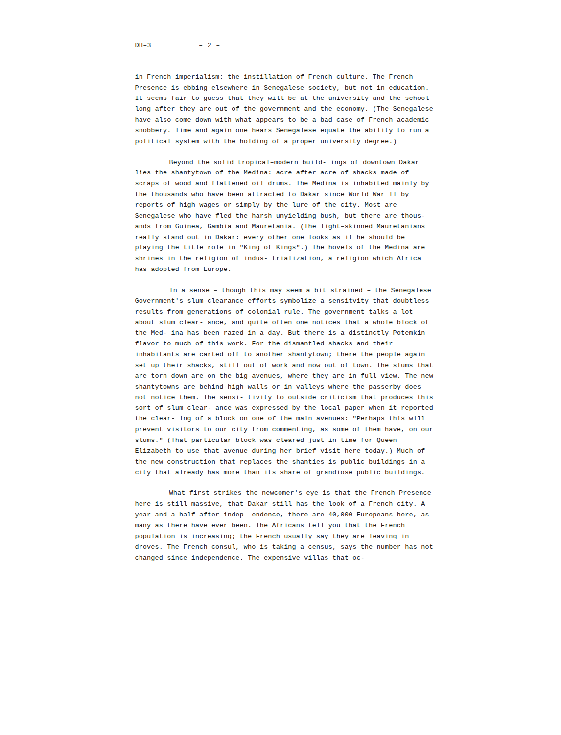DH–3 – 2 –
in French imperialism: the instillation of French culture. The French Presence is ebbing elsewhere in Senegalese society, but not in education. It seems fair to guess that they will be at the university and the school long after they are out of the government and the economy. (The Senegalese have also come down with what appears to be a bad case of French academic snobbery. Time and again one hears Senegalese equate the ability to run a political system with the holding of a proper university degree.)
Beyond the solid tropical–modern build‑ ings of downtown Dakar lies the shantytown of the Medina: acre after acre of shacks made of scraps of wood and flattened oil drums. The Medina is inhabited mainly by the thousands who have been attracted to Dakar since World War II by reports of high wages or simply by the lure of the city. Most are Senegalese who have fled the harsh unyielding bush, but there are thous‑ ands from Guinea, Gambia and Mauretania. (The light–skinned Mauretanians really stand out in Dakar: every other one looks as if he should be playing the title role in "King of Kings".) The hovels of the Medina are shrines in the religion of indus‑ trialization, a religion which Africa has adopted from Europe.
In a sense – though this may seem a bit strained – the Senegalese Government's slum clearance efforts symbolize a sensitvity that doubtless results from generations of colonial rule. The government talks a lot about slum clear‑ ance, and quite often one notices that a whole block of the Med‑ ina has been razed in a day. But there is a distinctly Potemkin flavor to much of this work. For the dismantled shacks and their inhabitants are carted off to another shantytown; there the people again set up their shacks, still out of work and now out of town. The slums that are torn down are on the big avenues, where they are in full view. The new shantytowns are behind high walls or in valleys where the passerby does not notice them. The sensi‑ tivity to outside criticism that produces this sort of slum clear‑ ance was expressed by the local paper when it reported the clear‑ ing of a block on one of the main avenues: "Perhaps this will prevent visitors to our city from commenting, as some of them have, on our slums." (That particular block was cleared just in time for Queen Elizabeth to use that avenue during her brief visit here today.) Much of the new construction that replaces the shanties is public buildings in a city that already has more than its share of grandiose public buildings.
What first strikes the newcomer's eye is that the French Presence here is still massive, that Dakar still has the look of a French city. A year and a half after indep‑ endence, there are 40,000 Europeans here, as many as there have ever been. The Africans tell you that the French population is increasing; the French usually say they are leaving in droves. The French consul, who is taking a census, says the number has not changed since independence. The expensive villas that oc‑